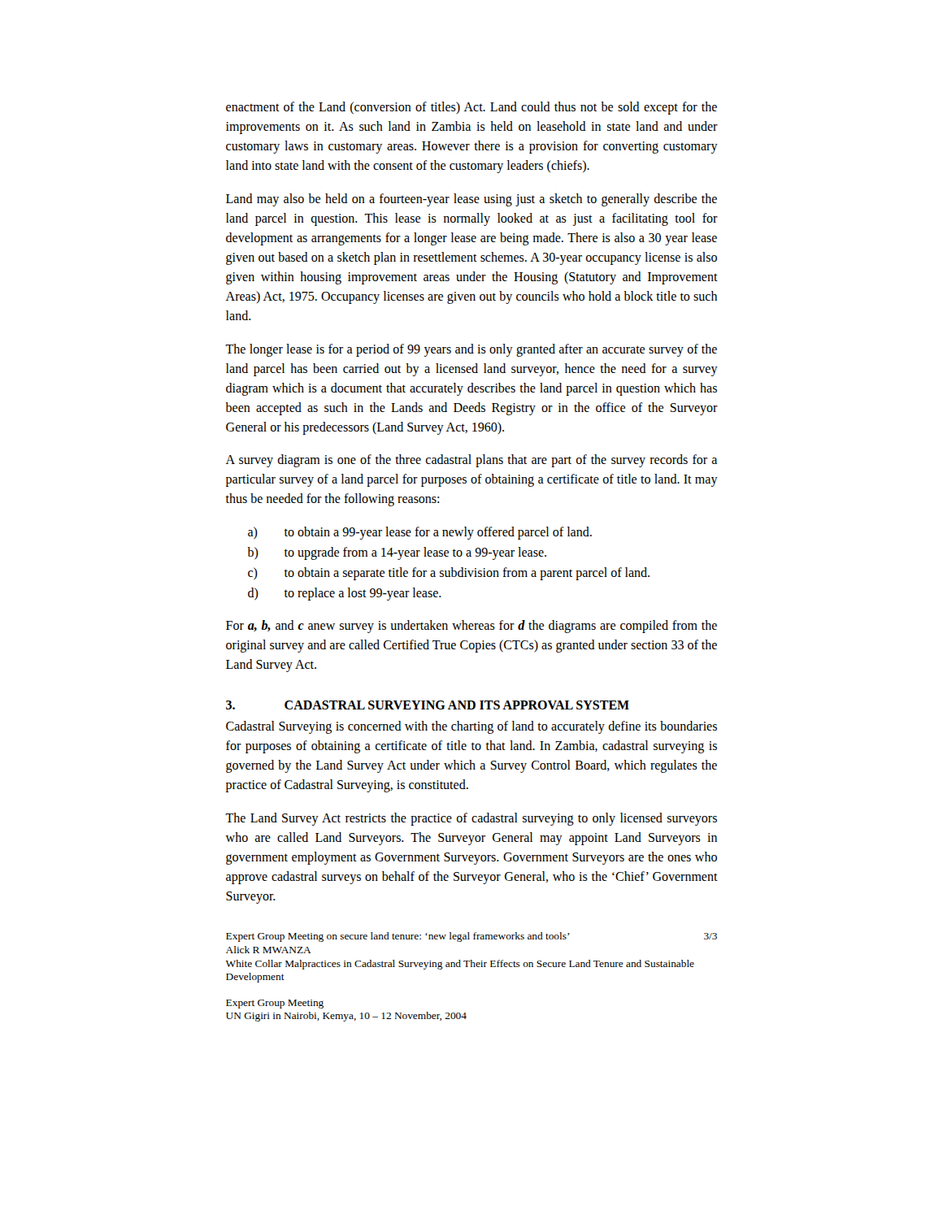enactment of the Land (conversion of titles) Act. Land could thus not be sold except for the improvements on it. As such land in Zambia is held on leasehold in state land and under customary laws in customary areas. However there is a provision for converting customary land into state land with the consent of the customary leaders (chiefs).
Land may also be held on a fourteen-year lease using just a sketch to generally describe the land parcel in question. This lease is normally looked at as just a facilitating tool for development as arrangements for a longer lease are being made. There is also a 30 year lease given out based on a sketch plan in resettlement schemes. A 30-year occupancy license is also given within housing improvement areas under the Housing (Statutory and Improvement Areas) Act, 1975. Occupancy licenses are given out by councils who hold a block title to such land.
The longer lease is for a period of 99 years and is only granted after an accurate survey of the land parcel has been carried out by a licensed land surveyor, hence the need for a survey diagram which is a document that accurately describes the land parcel in question which has been accepted as such in the Lands and Deeds Registry or in the office of the Surveyor General or his predecessors (Land Survey Act, 1960).
A survey diagram is one of the three cadastral plans that are part of the survey records for a particular survey of a land parcel for purposes of obtaining a certificate of title to land. It may thus be needed for the following reasons:
a)
to obtain a 99-year lease for a newly offered parcel of land.
b)
to upgrade from a 14-year lease to a 99-year lease.
c)
to obtain a separate title for a subdivision from a parent parcel of land.
d)
to replace a lost 99-year lease.
For a, b, and c anew survey is undertaken whereas for d the diagrams are compiled from the original survey and are called Certified True Copies (CTCs) as granted under section 33 of the Land Survey Act.
3. Cadastral Surveying and its Approval System
Cadastral Surveying is concerned with the charting of land to accurately define its boundaries for purposes of obtaining a certificate of title to that land. In Zambia, cadastral surveying is governed by the Land Survey Act under which a Survey Control Board, which regulates the practice of Cadastral Surveying, is constituted.
The Land Survey Act restricts the practice of cadastral surveying to only licensed surveyors who are called Land Surveyors. The Surveyor General may appoint Land Surveyors in government employment as Government Surveyors. Government Surveyors are the ones who approve cadastral surveys on behalf of the Surveyor General, who is the ‘Chief’ Government Surveyor.
Expert Group Meeting on secure land tenure: ‘new legal frameworks and tools’
3/3
Alick R MWANZA
White Collar Malpractices in Cadastral Surveying and Their Effects on Secure Land Tenure and Sustainable Development
Expert Group Meeting
UN Gigiri in Nairobi, Kemya, 10 – 12 November, 2004